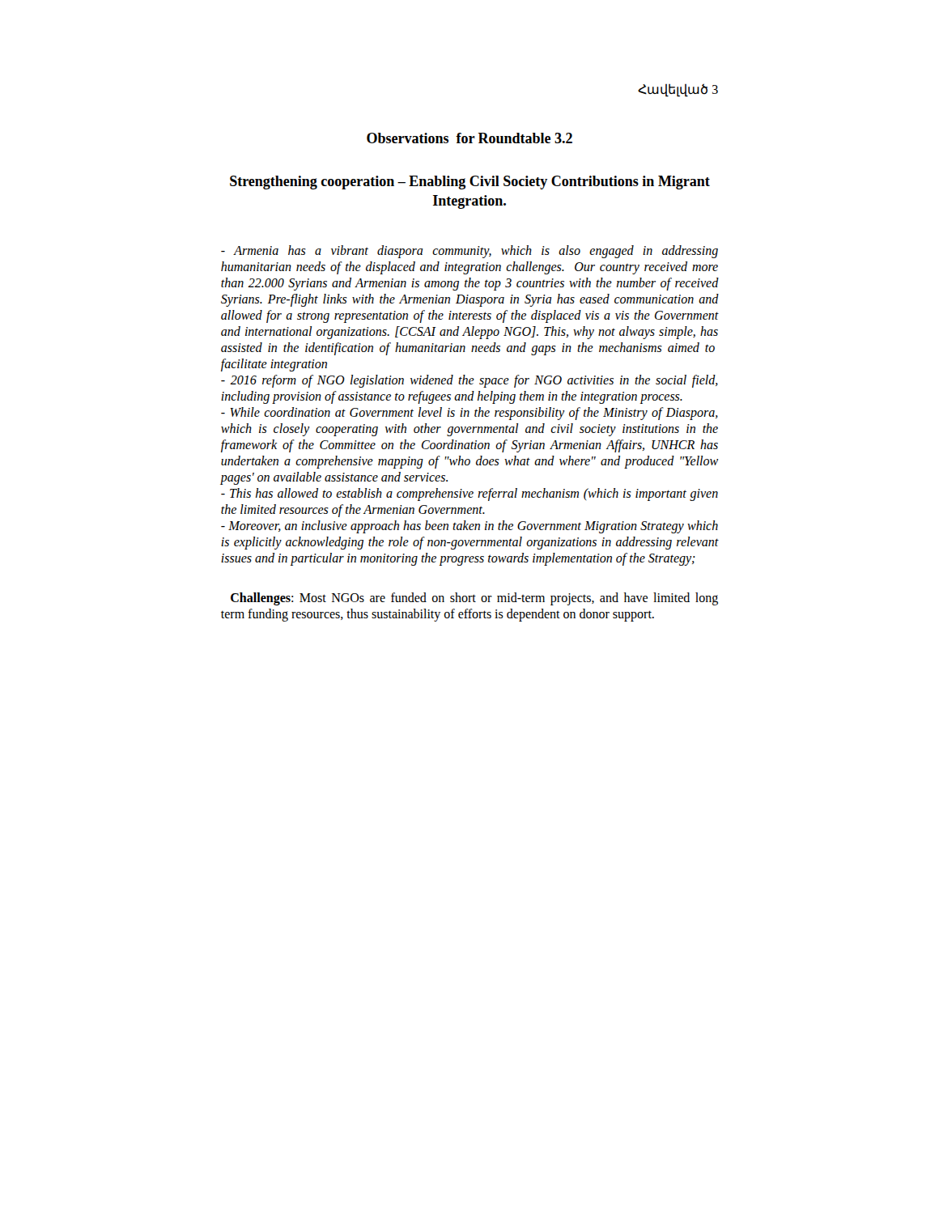Հավելված 3
Observations for Roundtable 3.2
Strengthening cooperation – Enabling Civil Society Contributions in Migrant Integration.
- Armenia has a vibrant diaspora community, which is also engaged in addressing humanitarian needs of the displaced and integration challenges. Our country received more than 22.000 Syrians and Armenian is among the top 3 countries with the number of received Syrians. Pre-flight links with the Armenian Diaspora in Syria has eased communication and allowed for a strong representation of the interests of the displaced vis a vis the Government and international organizations. [CCSAI and Aleppo NGO]. This, why not always simple, has assisted in the identification of humanitarian needs and gaps in the mechanisms aimed to facilitate integration
- 2016 reform of NGO legislation widened the space for NGO activities in the social field, including provision of assistance to refugees and helping them in the integration process.
- While coordination at Government level is in the responsibility of the Ministry of Diaspora, which is closely cooperating with other governmental and civil society institutions in the framework of the Committee on the Coordination of Syrian Armenian Affairs, UNHCR has undertaken a comprehensive mapping of "who does what and where" and produced "Yellow pages' on available assistance and services.
- This has allowed to establish a comprehensive referral mechanism (which is important given the limited resources of the Armenian Government.
- Moreover, an inclusive approach has been taken in the Government Migration Strategy which is explicitly acknowledging the role of non-governmental organizations in addressing relevant issues and in particular in monitoring the progress towards implementation of the Strategy;
Challenges: Most NGOs are funded on short or mid-term projects, and have limited long term funding resources, thus sustainability of efforts is dependent on donor support.